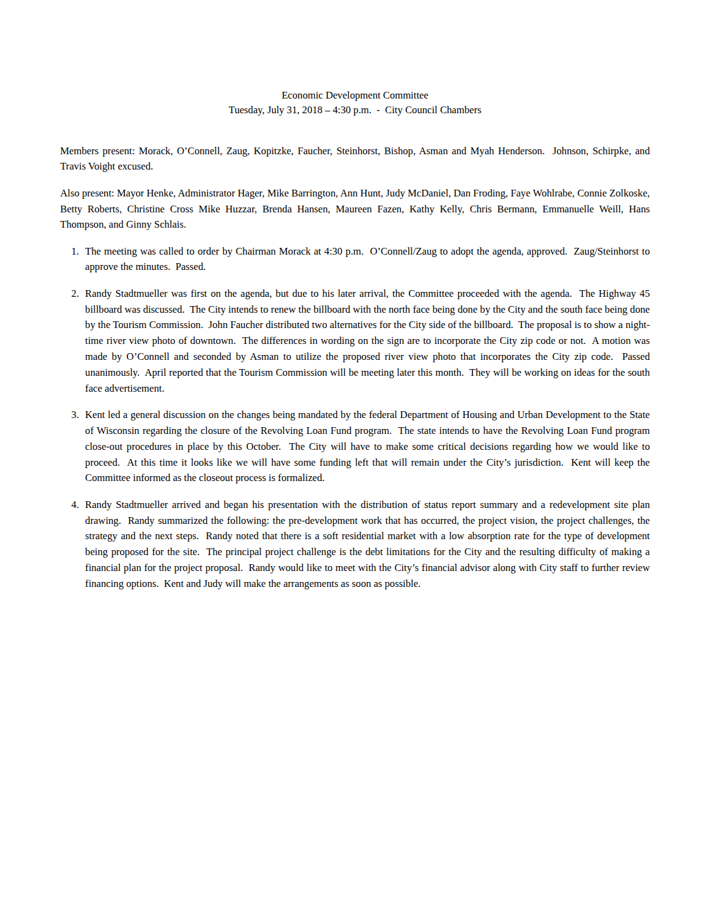Economic Development Committee Tuesday, July 31, 2018 – 4:30 p.m. - City Council Chambers
Members present: Morack, O’Connell, Zaug, Kopitzke, Faucher, Steinhorst, Bishop, Asman and Myah Henderson. Johnson, Schirpke, and Travis Voight excused.
Also present: Mayor Henke, Administrator Hager, Mike Barrington, Ann Hunt, Judy McDaniel, Dan Froding, Faye Wohlrabe, Connie Zolkoske, Betty Roberts, Christine Cross Mike Huzzar, Brenda Hansen, Maureen Fazen, Kathy Kelly, Chris Bermann, Emmanuelle Weill, Hans Thompson, and Ginny Schlais.
The meeting was called to order by Chairman Morack at 4:30 p.m. O’Connell/Zaug to adopt the agenda, approved. Zaug/Steinhorst to approve the minutes. Passed.
Randy Stadtmueller was first on the agenda, but due to his later arrival, the Committee proceeded with the agenda. The Highway 45 billboard was discussed. The City intends to renew the billboard with the north face being done by the City and the south face being done by the Tourism Commission. John Faucher distributed two alternatives for the City side of the billboard. The proposal is to show a night-time river view photo of downtown. The differences in wording on the sign are to incorporate the City zip code or not. A motion was made by O’Connell and seconded by Asman to utilize the proposed river view photo that incorporates the City zip code. Passed unanimously. April reported that the Tourism Commission will be meeting later this month. They will be working on ideas for the south face advertisement.
Kent led a general discussion on the changes being mandated by the federal Department of Housing and Urban Development to the State of Wisconsin regarding the closure of the Revolving Loan Fund program. The state intends to have the Revolving Loan Fund program close-out procedures in place by this October. The City will have to make some critical decisions regarding how we would like to proceed. At this time it looks like we will have some funding left that will remain under the City’s jurisdiction. Kent will keep the Committee informed as the closeout process is formalized.
Randy Stadtmueller arrived and began his presentation with the distribution of status report summary and a redevelopment site plan drawing. Randy summarized the following: the pre-development work that has occurred, the project vision, the project challenges, the strategy and the next steps. Randy noted that there is a soft residential market with a low absorption rate for the type of development being proposed for the site. The principal project challenge is the debt limitations for the City and the resulting difficulty of making a financial plan for the project proposal. Randy would like to meet with the City’s financial advisor along with City staff to further review financing options. Kent and Judy will make the arrangements as soon as possible.